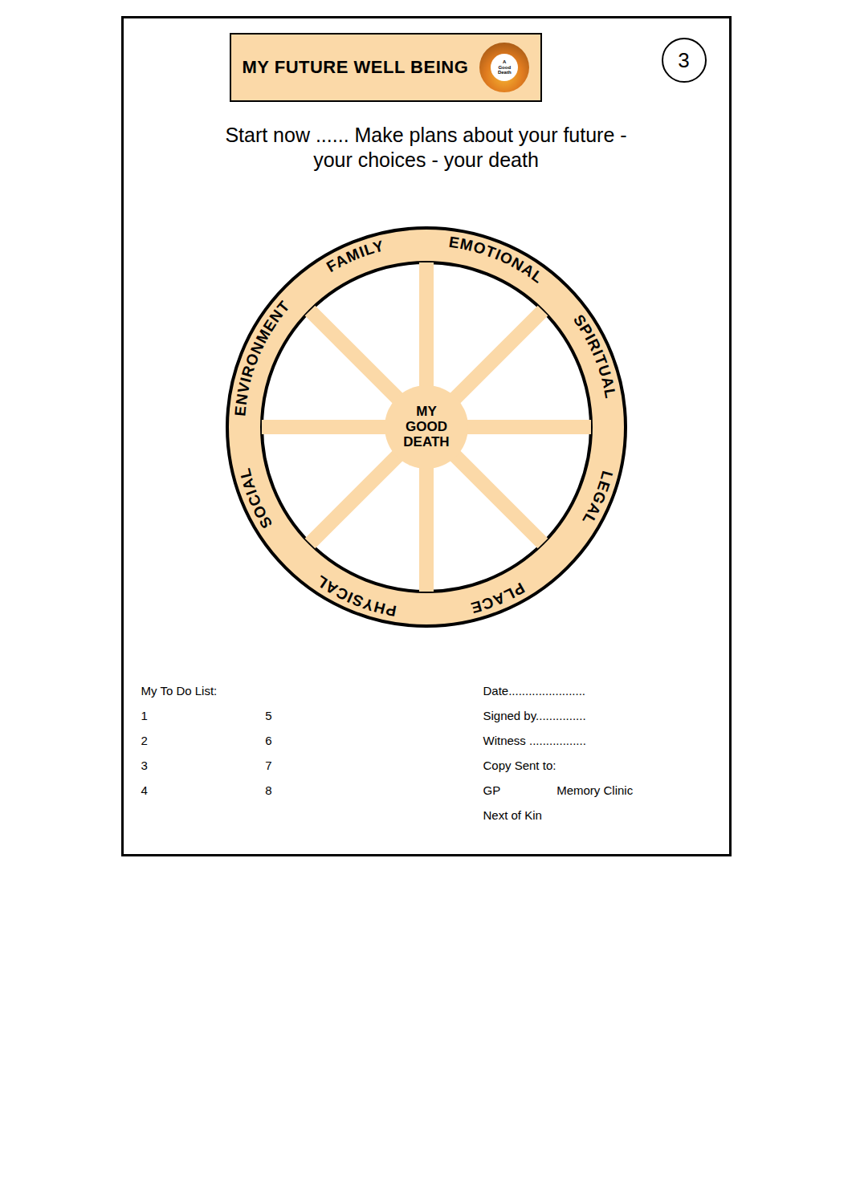MY FUTURE WELL BEING
A
Good
Death
3
Start now ...... Make plans about your future -
your choices - your death
MY GOOD DEATH FAMILY EMOTIONAL SPIRITUAL LEGAL PLACE PHYSICAL SOCIAL ENVIRONMENT
My To Do List:
1
2
3
4
5
6
7
8
Date.......................
Signed by...............
Witness .................
Copy Sent to:
GP Memory Clinic
Next of Kin